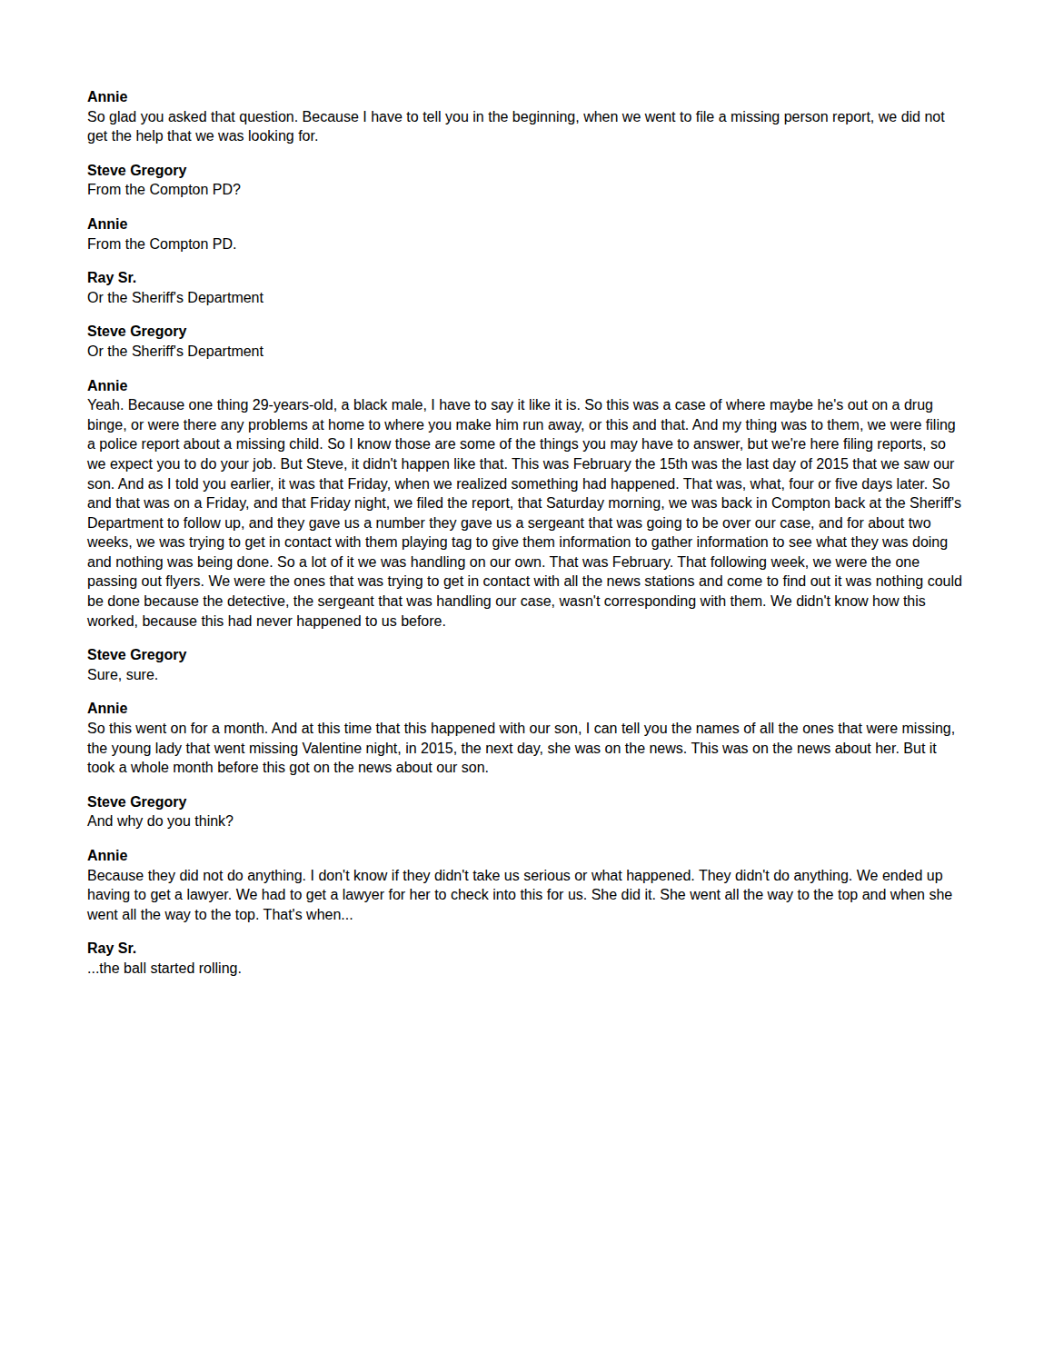Annie
So glad you asked that question. Because I have to tell you in the beginning, when we went to file a missing person report, we did not get the help that we was looking for.
Steve Gregory
From the Compton PD?
Annie
From the Compton PD.
Ray Sr.
Or the Sheriff's Department
Steve Gregory
Or the Sheriff's Department
Annie
Yeah. Because one thing 29-years-old, a black male, I have to say it like it is. So this was a case of where maybe he's out on a drug binge, or were there any problems at home to where you make him run away, or this and that. And my thing was to them, we were filing a police report about a missing child. So I know those are some of the things you may have to answer, but we're here filing reports, so we expect you to do your job. But Steve, it didn't happen like that. This was February the 15th was the last day of 2015 that we saw our son. And as I told you earlier, it was that Friday, when we realized something had happened. That was, what, four or five days later. So and that was on a Friday, and that Friday night, we filed the report, that Saturday morning, we was back in Compton back at the Sheriff's Department to follow up, and they gave us a number they gave us a sergeant that was going to be over our case, and for about two weeks, we was trying to get in contact with them playing tag to give them information to gather information to see what they was doing and nothing was being done. So a lot of it we was handling on our own. That was February. That following week, we were the one passing out flyers. We were the ones that was trying to get in contact with all the news stations and come to find out it was nothing could be done because the detective, the sergeant that was handling our case, wasn't corresponding with them. We didn't know how this worked, because this had never happened to us before.
Steve Gregory
Sure, sure.
Annie
So this went on for a month. And at this time that this happened with our son, I can tell you the names of all the ones that were missing, the young lady that went missing Valentine night, in 2015, the next day, she was on the news. This was on the news about her. But it took a whole month before this got on the news about our son.
Steve Gregory
And why do you think?
Annie
Because they did not do anything. I don't know if they didn't take us serious or what happened. They didn't do anything. We ended up having to get a lawyer. We had to get a lawyer for her to check into this for us. She did it. She went all the way to the top and when she went all the way to the top. That's when...
Ray Sr.
...the ball started rolling.